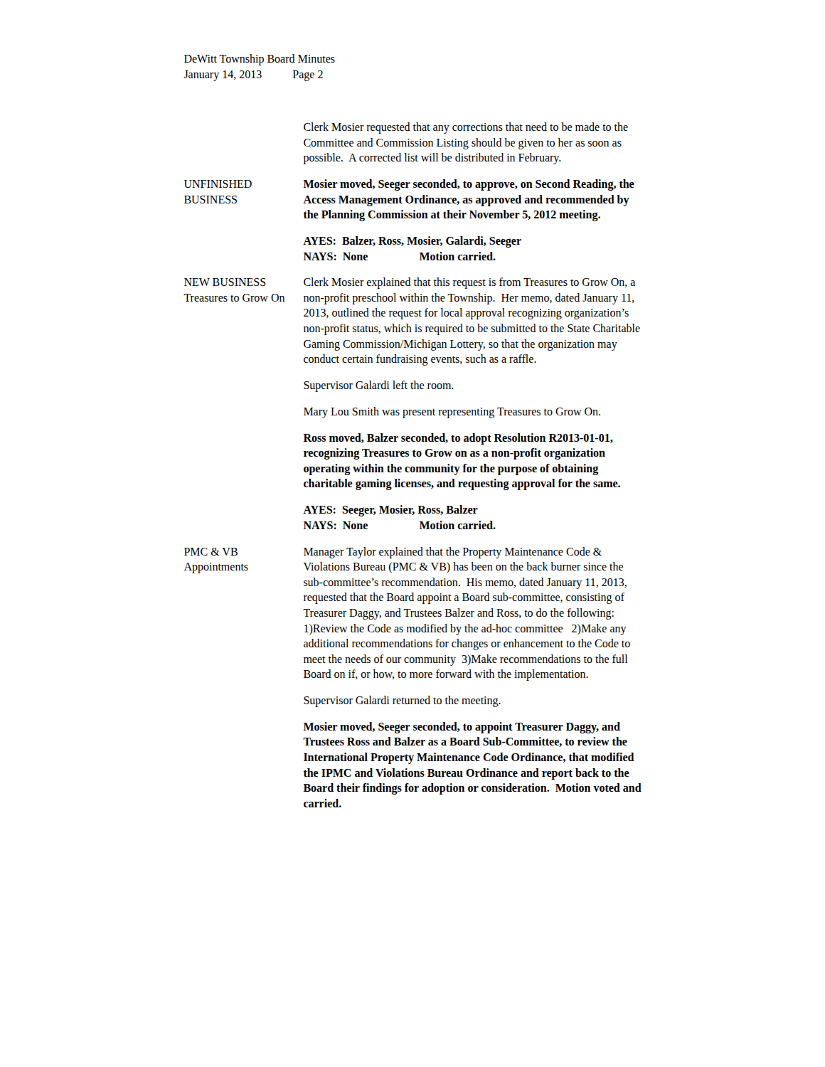DeWitt Township Board Minutes
January 14, 2013 Page 2
| | Clerk Mosier requested that any corrections that need to be made to the Committee and Commission Listing should be given to her as soon as possible. A corrected list will be distributed in February. |
| UNFINISHED BUSINESS | Mosier moved, Seeger seconded, to approve, on Second Reading, the Access Management Ordinance, as approved and recommended by the Planning Commission at their November 5, 2012 meeting. AYES: Balzer, Ross, Mosier, Galardi, Seeger NAYS: None Motion carried. |
| NEW BUSINESS Treasures to Grow On | Clerk Mosier explained that this request is from Treasures to Grow On, a non-profit preschool within the Township. Her memo, dated January 11, 2013, outlined the request for local approval recognizing organization’s non-profit status, which is required to be submitted to the State Charitable Gaming Commission/Michigan Lottery, so that the organization may conduct certain fundraising events, such as a raffle. Supervisor Galardi left the room. Mary Lou Smith was present representing Treasures to Grow On. Ross moved, Balzer seconded, to adopt Resolution R2013-01-01, recognizing Treasures to Grow on as a non-profit organization operating within the community for the purpose of obtaining charitable gaming licenses, and requesting approval for the same. AYES: Seeger, Mosier, Ross, Balzer NAYS: None Motion carried. |
| PMC & VB Appointments | Manager Taylor explained that the Property Maintenance Code & Violations Bureau (PMC & VB) has been on the back burner since the sub-committee’s recommendation. His memo, dated January 11, 2013, requested that the Board appoint a Board sub-committee, consisting of Treasurer Daggy, and Trustees Balzer and Ross, to do the following: 1)Review the Code as modified by the ad-hoc committee 2)Make any additional recommendations for changes or enhancement to the Code to meet the needs of our community 3)Make recommendations to the full Board on if, or how, to more forward with the implementation. Supervisor Galardi returned to the meeting. Mosier moved, Seeger seconded, to appoint Treasurer Daggy, and Trustees Ross and Balzer as a Board Sub-Committee, to review the International Property Maintenance Code Ordinance, that modified the IPMC and Violations Bureau Ordinance and report back to the Board their findings for adoption or consideration. Motion voted and carried. |